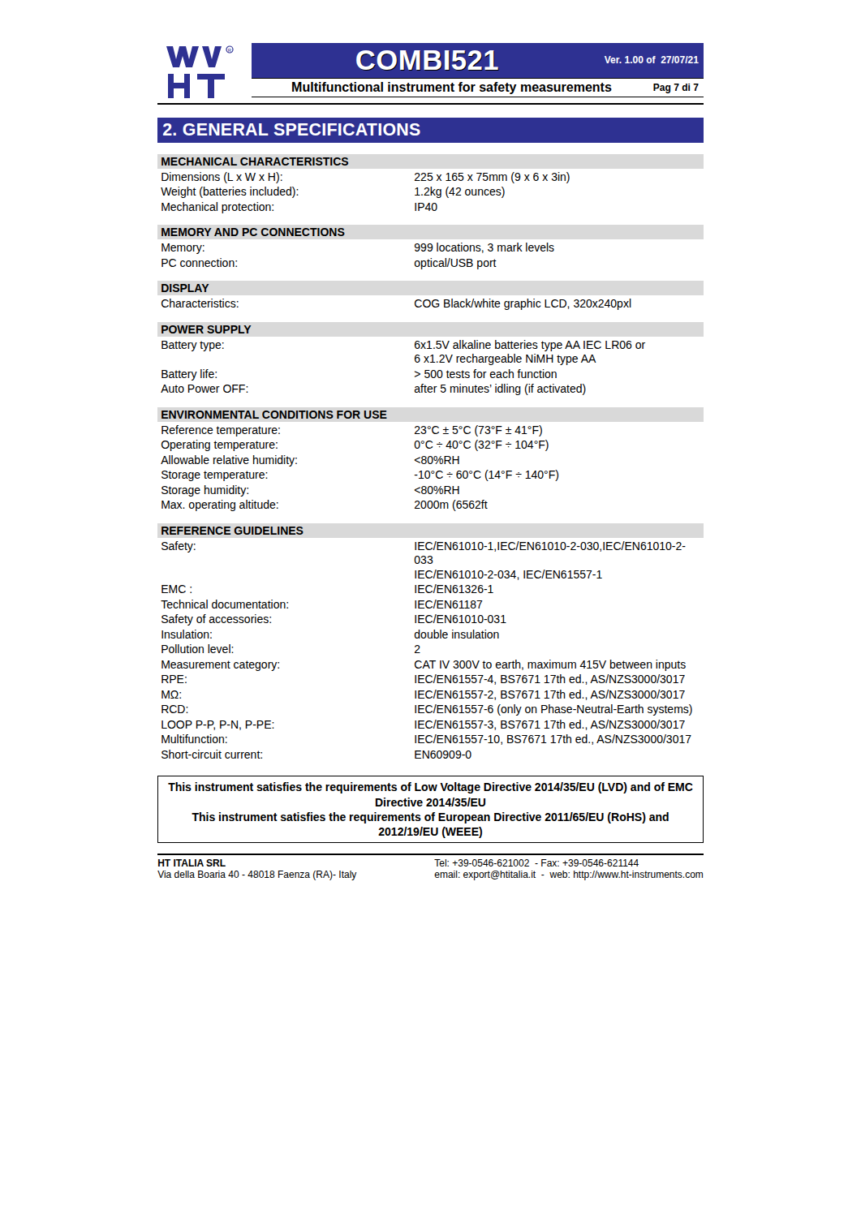R
COMBI521 Ver. 1.00 of 27/07/21
Multifunctional instrument for safety measurements Pag 7 di 7
2. GENERAL SPECIFICATIONS
MECHANICAL CHARACTERISTICS
| Dimensions (L x W x H): | 225 x 165 x 75mm (9 x 6 x 3in) |
| Weight (batteries included): | 1.2kg (42 ounces) |
| Mechanical protection: | IP40 |
MEMORY AND PC CONNECTIONS
| Memory: | 999 locations, 3 mark levels |
| PC connection: | optical/USB port |
DISPLAY
| Characteristics: | COG Black/white graphic LCD, 320x240pxl |
POWER SUPPLY
| Battery type: | 6x1.5V alkaline batteries type AA IEC LR06 or 6 x1.2V rechargeable NiMH type AA |
| Battery life: | > 500 tests for each function |
| Auto Power OFF: | after 5 minutes’ idling (if activated) |
ENVIRONMENTAL CONDITIONS FOR USE
| Reference temperature: | 23°C ± 5°C (73°F ± 41°F) |
| Operating temperature: | 0°C ÷ 40°C (32°F ÷ 104°F) |
| Allowable relative humidity: | <80%RH |
| Storage temperature: | -10°C ÷ 60°C (14°F ÷ 140°F) |
| Storage humidity: | <80%RH |
| Max. operating altitude: | 2000m (6562ft |
REFERENCE GUIDELINES
| Safety: | IEC/EN61010-1,IEC/EN61010-2-030,IEC/EN61010-2-033 IEC/EN61010-2-034, IEC/EN61557-1 |
| EMC : | IEC/EN61326-1 |
| Technical documentation: | IEC/EN61187 |
| Safety of accessories: | IEC/EN61010-031 |
| Insulation: | double insulation |
| Pollution level: | 2 |
| Measurement category: | CAT IV 300V to earth, maximum 415V between inputs |
| RPE: | IEC/EN61557-4, BS7671 17th ed., AS/NZS3000/3017 |
| MΩ: | IEC/EN61557-2, BS7671 17th ed., AS/NZS3000/3017 |
| RCD: | IEC/EN61557-6 (only on Phase-Neutral-Earth systems) |
| LOOP P-P, P-N, P-PE: | IEC/EN61557-3, BS7671 17th ed., AS/NZS3000/3017 |
| Multifunction: | IEC/EN61557-10, BS7671 17th ed., AS/NZS3000/3017 |
| Short-circuit current: | EN60909-0 |
This instrument satisfies the requirements of Low Voltage Directive 2014/35/EU (LVD) and of EMC Directive 2014/35/EU
This instrument satisfies the requirements of European Directive 2011/65/EU (RoHS) and 2012/19/EU (WEEE)
HT ITALIA SRL
Via della Boaria 40 - 48018 Faenza (RA)- Italy
Tel: +39-0546-621002 - Fax: +39-0546-621144
email: export@htitalia.it - web: http://www.ht-instruments.com